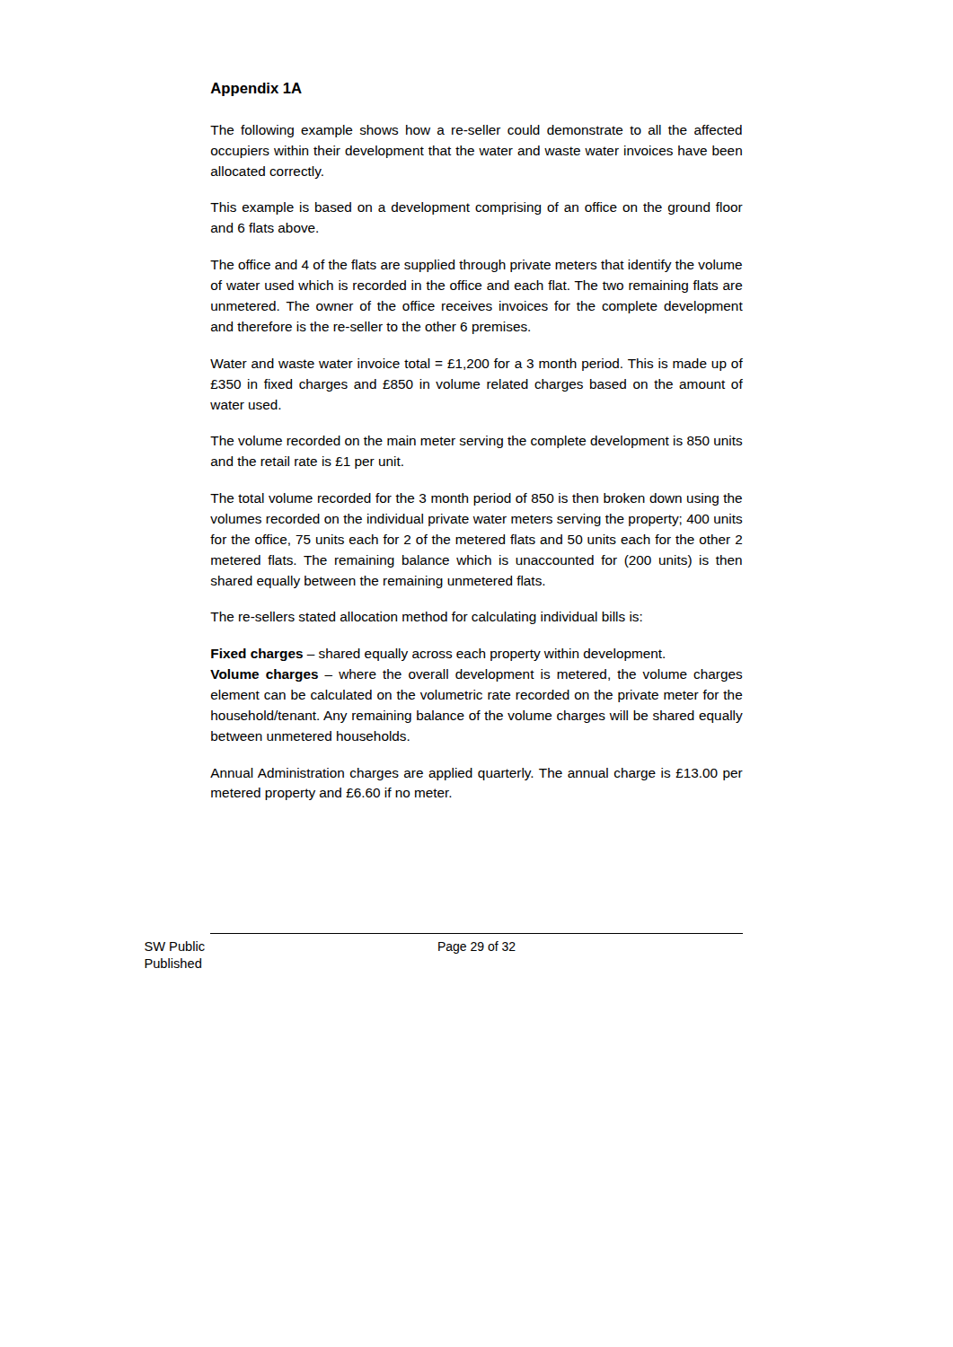Appendix 1A
The following example shows how a re-seller could demonstrate to all the affected occupiers within their development that the water and waste water invoices have been allocated correctly.
This example is based on a development comprising of an office on the ground floor and 6 flats above.
The office and 4 of the flats are supplied through private meters that identify the volume of water used which is recorded in the office and each flat. The two remaining flats are unmetered. The owner of the office receives invoices for the complete development and therefore is the re-seller to the other 6 premises.
Water and waste water invoice total = £1,200 for a 3 month period. This is made up of £350 in fixed charges and £850 in volume related charges based on the amount of water used.
The volume recorded on the main meter serving the complete development is 850 units and the retail rate is £1 per unit.
The total volume recorded for the 3 month period of 850 is then broken down using the volumes recorded on the individual private water meters serving the property; 400 units for the office, 75 units each for 2 of the metered flats and 50 units each for the other 2 metered flats. The remaining balance which is unaccounted for (200 units) is then shared equally between the remaining unmetered flats.
The re-sellers stated allocation method for calculating individual bills is:
Fixed charges – shared equally across each property within development.
Volume charges – where the overall development is metered, the volume charges element can be calculated on the volumetric rate recorded on the private meter for the household/tenant. Any remaining balance of the volume charges will be shared equally between unmetered households.
Annual Administration charges are applied quarterly. The annual charge is £13.00 per metered property and £6.60 if no meter.
Page 29 of 32
SW Public Published